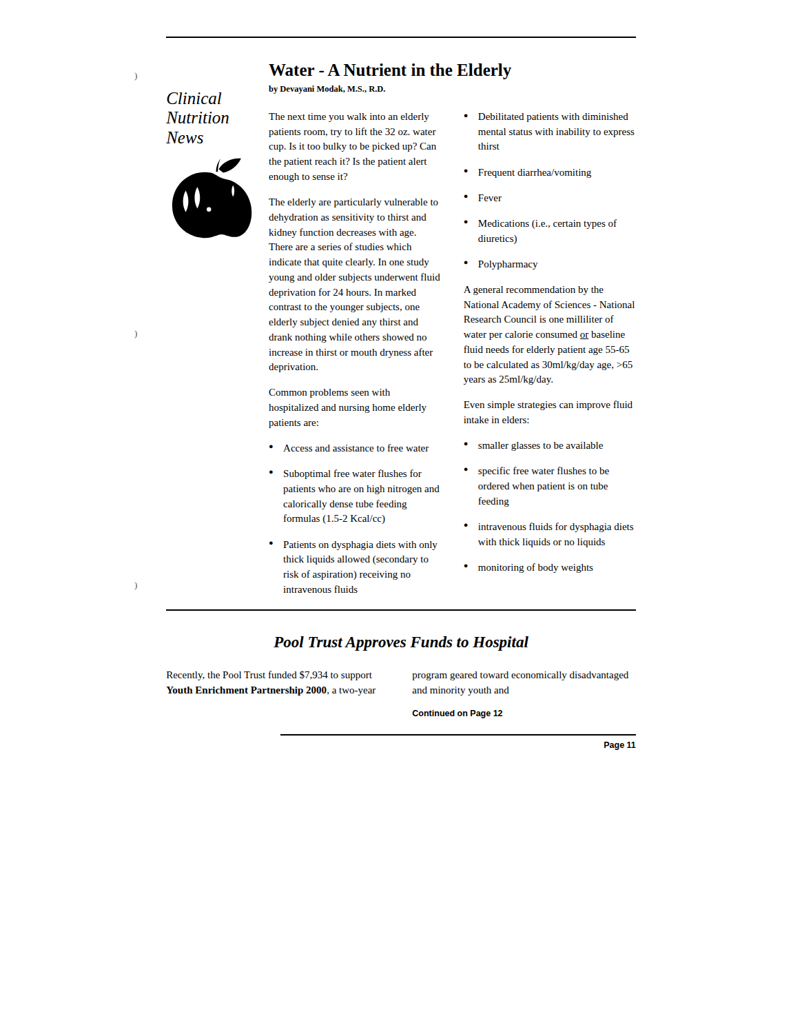) ) )
Clinical
Nutrition
News
Water - A Nutrient in the Elderly
by Devayani Modak, M.S., R.D.
The next time you walk into an elderly patients room, try to lift the 32 oz. water cup. Is it too bulky to be picked up? Can the patient reach it? Is the patient alert enough to sense it?
The elderly are particularly vulnerable to dehydration as sensitivity to thirst and kidney function decreases with age. There are a series of studies which indicate that quite clearly. In one study young and older subjects underwent fluid deprivation for 24 hours. In marked contrast to the younger subjects, one elderly subject denied any thirst and drank nothing while others showed no increase in thirst or mouth dryness after deprivation.
Common problems seen with hospitalized and nursing home elderly patients are:
Access and assistance to free water
Suboptimal free water flushes for patients who are on high nitrogen and calorically dense tube feeding formulas (1.5-2 Kcal/cc)
Patients on dysphagia diets with only thick liquids allowed (secondary to risk of aspiration) receiving no intravenous fluids
Debilitated patients with diminished mental status with inability to express thirst
Frequent diarrhea/vomiting
Fever
Medications (i.e., certain types of diuretics)
Polypharmacy
A general recommendation by the National Academy of Sciences - National Research Council is one milliliter of water per calorie consumed or baseline fluid needs for elderly patient age 55-65 to be calculated as 30ml/kg/day age, >65 years as 25ml/kg/day.
Even simple strategies can improve fluid intake in elders:
smaller glasses to be available
specific free water flushes to be ordered when patient is on tube feeding
intravenous fluids for dysphagia diets with thick liquids or no liquids
monitoring of body weights
Pool Trust Approves Funds to Hospital
Recently, the Pool Trust funded $7,934 to support Youth Enrichment Partnership 2000, a two-year program geared toward economically disadvantaged and minority youth and
Continued on Page 12
Page 11